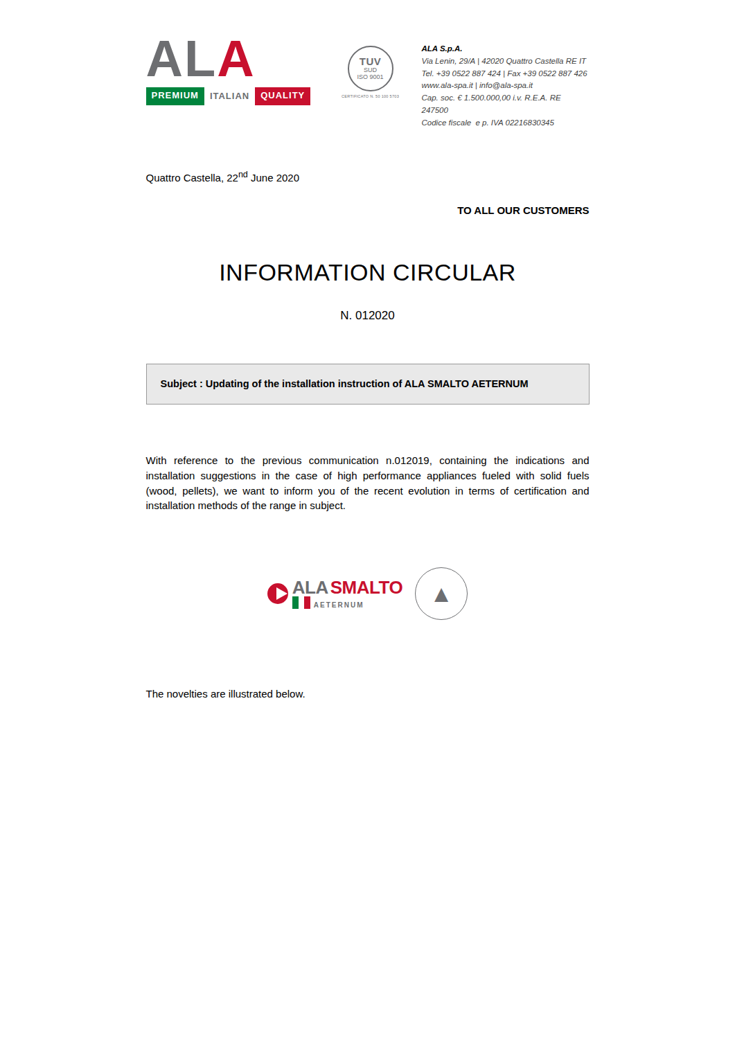A L A
PREMIUM ITALIAN QUALITY
TUV SUD ISO 9001
CERTIFICATO N. 50 100 5703
ALA S.p.A.
Via Lenin, 29/A | 42020 Quattro Castella RE IT
Tel. +39 0522 887 424 | Fax +39 0522 887 426
www.ala-spa.it | info@ala-spa.it
Cap. soc. € 1.500.000,00 i.v. R.E.A. RE 247500
Codice fiscale e p. IVA 02216830345
Quattro Castella, 22nd June 2020
TO ALL OUR CUSTOMERS
INFORMATION CIRCULAR
N. 012020
Subject : Updating of the installation instruction of ALA SMALTO AETERNUM
With reference to the previous communication n.012019, containing the indications and installation suggestions in the case of high performance appliances fueled with solid fuels (wood, pellets), we want to inform you of the recent evolution in terms of certification and installation methods of the range in subject.
ALA SMALTO
AETERNUM
▲
The novelties are illustrated below.